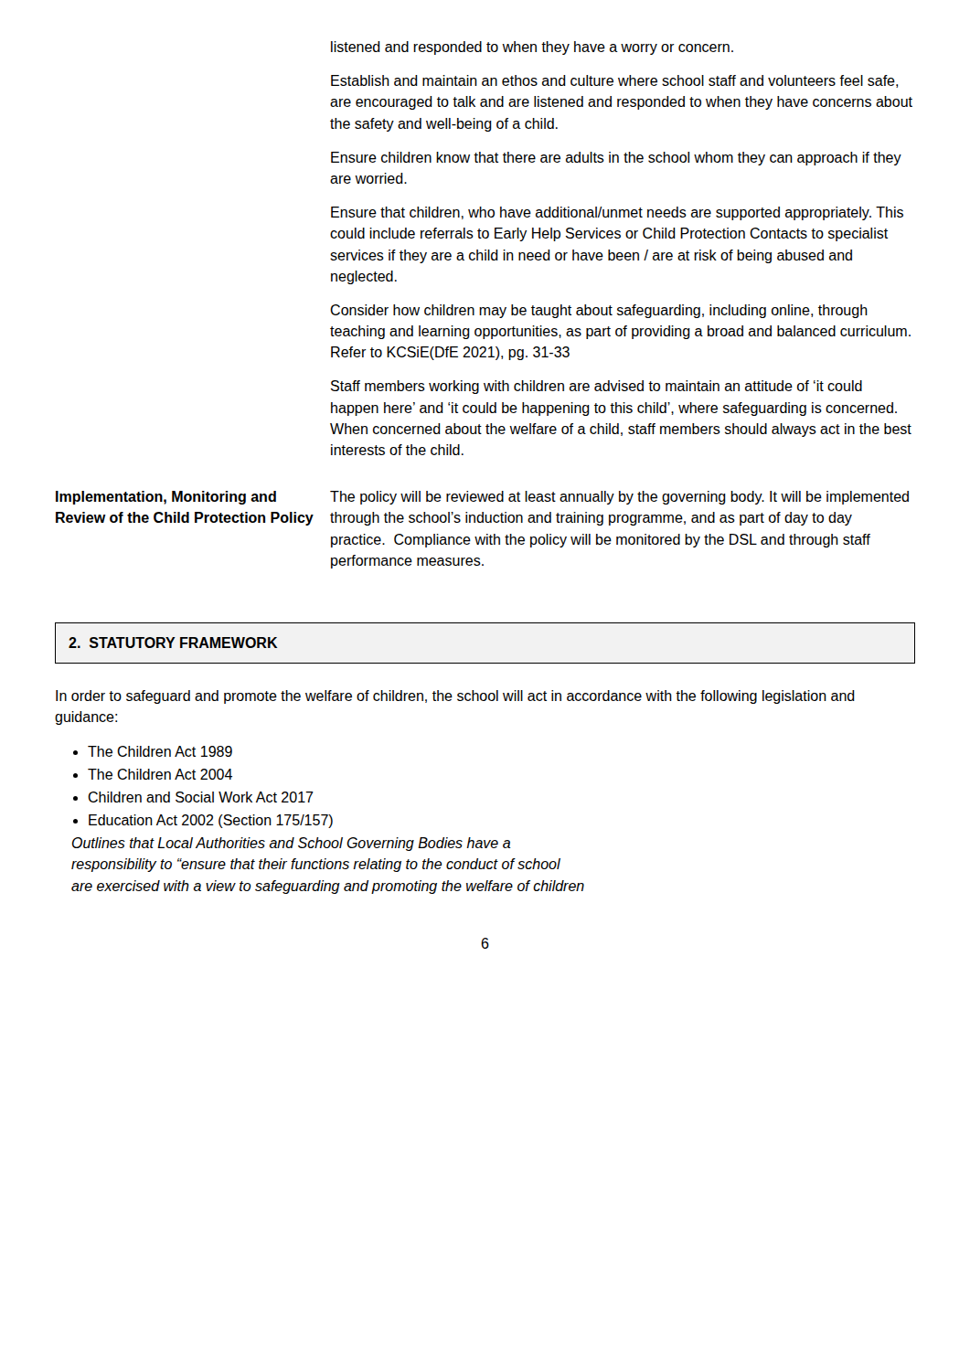| | listened and responded to when they have a worry or concern. Establish and maintain an ethos and culture where school staff and volunteers feel safe, are encouraged to talk and are listened and responded to when they have concerns about the safety and well-being of a child. Ensure children know that there are adults in the school whom they can approach if they are worried. Ensure that children, who have additional/unmet needs are supported appropriately. This could include referrals to Early Help Services or Child Protection Contacts to specialist services if they are a child in need or have been / are at risk of being abused and neglected. Consider how children may be taught about safeguarding, including online, through teaching and learning opportunities, as part of providing a broad and balanced curriculum. Refer to KCSiE(DfE 2021), pg. 31-33 Staff members working with children are advised to maintain an attitude of ‘it could happen here’ and ‘it could be happening to this child’, where safeguarding is concerned. When concerned about the welfare of a child, staff members should always act in the best interests of the child. |
| Implementation, Monitoring and Review of the Child Protection Policy | The policy will be reviewed at least annually by the governing body. It will be implemented through the school’s induction and training programme, and as part of day to day practice. Compliance with the policy will be monitored by the DSL and through staff performance measures. |
2. STATUTORY FRAMEWORK
In order to safeguard and promote the welfare of children, the school will act in accordance with the following legislation and guidance:
The Children Act 1989
The Children Act 2004
Children and Social Work Act 2017
Education Act 2002 (Section 175/157)
Outlines that Local Authorities and School Governing Bodies have a
responsibility to “ensure that their functions relating to the conduct of school
are exercised with a view to safeguarding and promoting the welfare of children
6